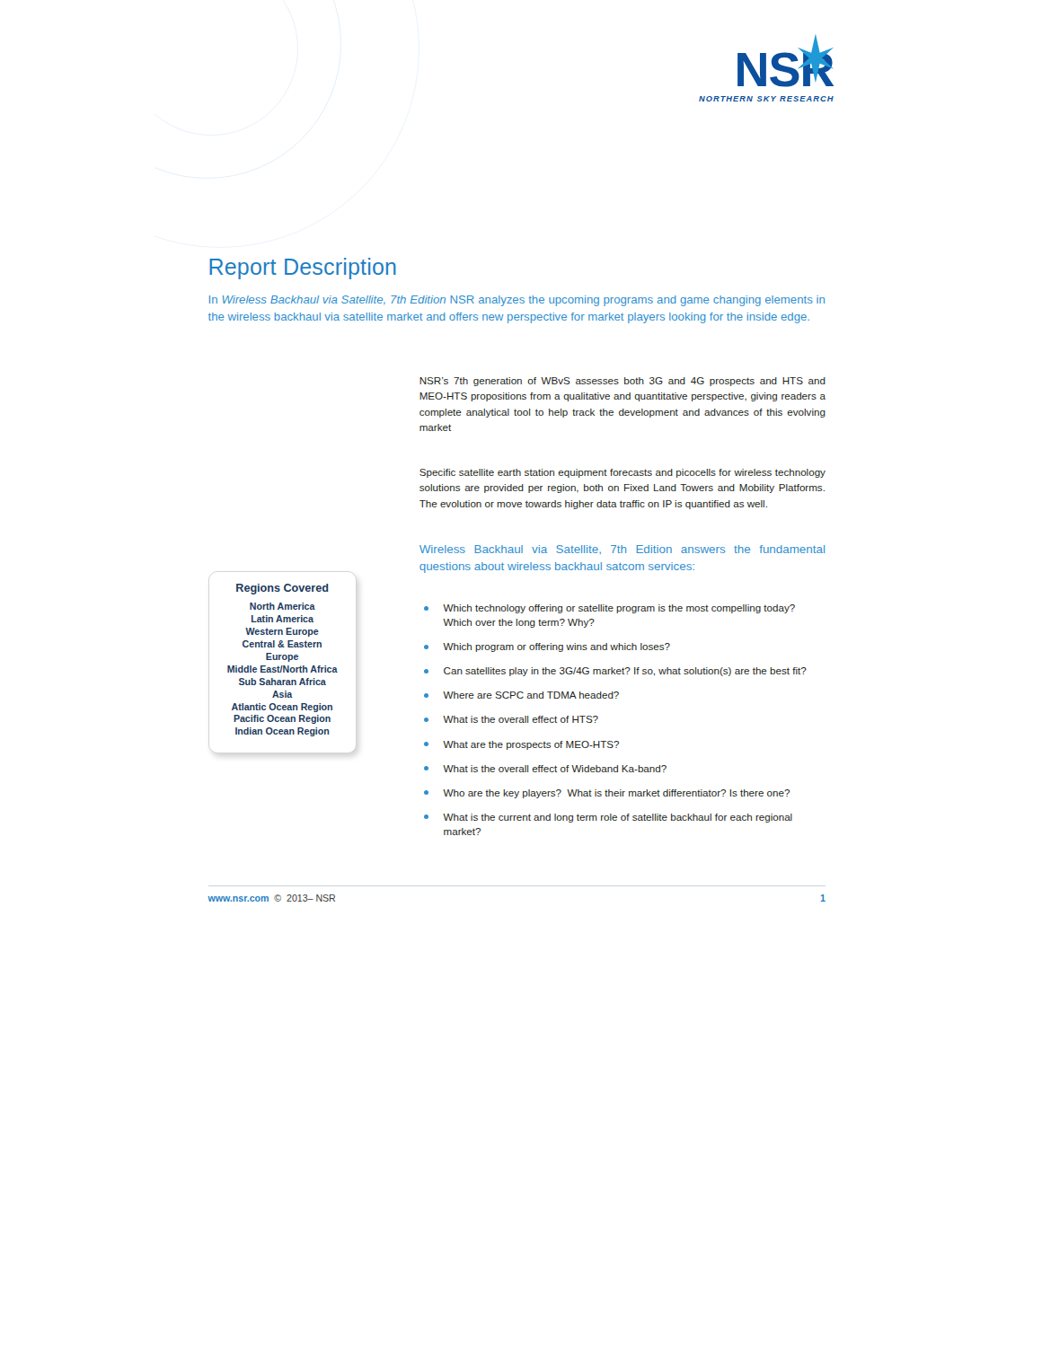NSR
NORTHERN SKY RESEARCH
Report Description
In Wireless Backhaul via Satellite, 7th Edition NSR analyzes the upcoming programs and game changing elements in the wireless backhaul via satellite market and offers new perspective for market players looking for the inside edge.
NSR’s 7th generation of WBvS assesses both 3G and 4G prospects and HTS and MEO-HTS propositions from a qualitative and quantitative perspective, giving readers a complete analytical tool to help track the development and advances of this evolving market
Specific satellite earth station equipment forecasts and picocells for wireless technology solutions are provided per region, both on Fixed Land Towers and Mobility Platforms. The evolution or move towards higher data traffic on IP is quantified as well.
Wireless Backhaul via Satellite, 7th Edition answers the fundamental questions about wireless backhaul satcom services:
Which technology offering or satellite program is the most compelling today? Which over the long term? Why?
Which program or offering wins and which loses?
Can satellites play in the 3G/4G market? If so, what solution(s) are the best fit?
Where are SCPC and TDMA headed?
What is the overall effect of HTS?
What are the prospects of MEO-HTS?
What is the overall effect of Wideband Ka-band?
Who are the key players? What is their market differentiator? Is there one?
What is the current and long term role of satellite backhaul for each regional market?
Regions Covered
North America
Latin America
Western Europe
Central & Eastern
Europe
Middle East/North Africa
Sub Saharan Africa
Asia
Atlantic Ocean Region
Pacific Ocean Region
Indian Ocean Region
www.nsr.com © 2013– NSR
1